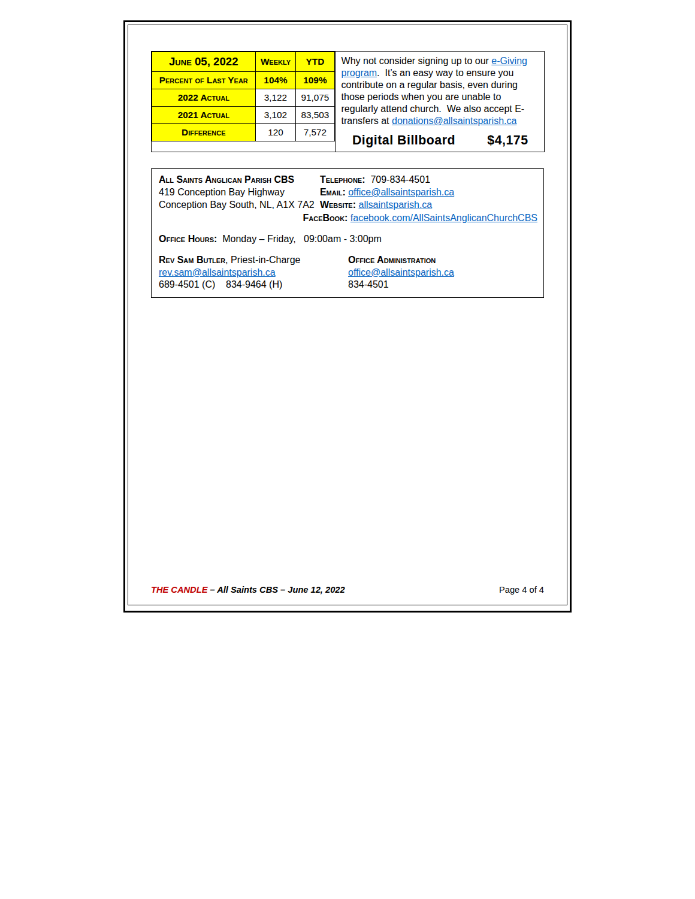| June 05, 2022 | Weekly | YTD |
| Percent of Last Year | 104% | 109% |
| 2022 Actual | 3,122 | 91,075 |
| 2021 Actual | 3,102 | 83,503 |
| Difference | 120 | 7,572 |
Why not consider signing up to our e-Giving program. It’s an easy way to ensure you contribute on a regular basis, even during those periods when you are unable to regularly attend church. We also accept E-transfers at donations@allsaintsparish.ca
Digital Billboard $4,175
All Saints Anglican Parish CBS
Telephone: 709-834-4501
419 Conception Bay Highway
Email: office@allsaintsparish.ca
Conception Bay South, NL, A1X 7A2
Website: allsaintsparish.ca
FaceBook: facebook.com/AllSaintsAnglicanChurchCBS
Office Hours: Monday – Friday, 09:00am - 3:00pm
Rev Sam Butler, Priest-in-Charge
Office Administration
rev.sam@allsaintsparish.ca
office@allsaintsparish.ca
689-4501 (C) 834-9464 (H)
834-4501
THE CANDLE – All Saints CBS – June 12, 2022
Page 4 of 4